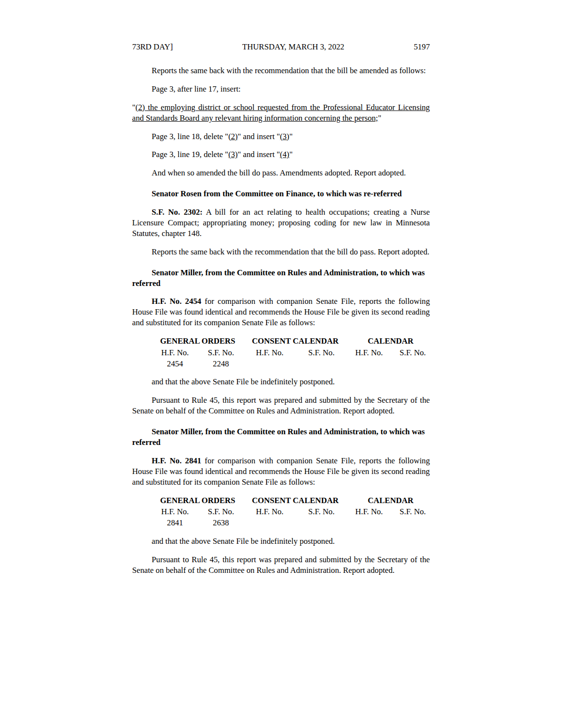73RD DAY] THURSDAY, MARCH 3, 2022 5197
Reports the same back with the recommendation that the bill be amended as follows:
Page 3, after line 17, insert:
"(2) the employing district or school requested from the Professional Educator Licensing and Standards Board any relevant hiring information concerning the person;"
Page 3, line 18, delete "(2)" and insert "(3)"
Page 3, line 19, delete "(3)" and insert "(4)"
And when so amended the bill do pass. Amendments adopted. Report adopted.
Senator Rosen from the Committee on Finance, to which was re-referred
S.F. No. 2302: A bill for an act relating to health occupations; creating a Nurse Licensure Compact; appropriating money; proposing coding for new law in Minnesota Statutes, chapter 148.
Reports the same back with the recommendation that the bill do pass. Report adopted.
Senator Miller, from the Committee on Rules and Administration, to which was referred
H.F. No. 2454 for comparison with companion Senate File, reports the following House File was found identical and recommends the House File be given its second reading and substituted for its companion Senate File as follows:
| GENERAL ORDERS | CONSENT CALENDAR | CALENDAR |
| --- | --- | --- |
| H.F. No. | S.F. No. | H.F. No. | S.F. No. | H.F. No. | S.F. No. |
| 2454 | 2248 | | | | |
and that the above Senate File be indefinitely postponed.
Pursuant to Rule 45, this report was prepared and submitted by the Secretary of the Senate on behalf of the Committee on Rules and Administration. Report adopted.
Senator Miller, from the Committee on Rules and Administration, to which was referred
H.F. No. 2841 for comparison with companion Senate File, reports the following House File was found identical and recommends the House File be given its second reading and substituted for its companion Senate File as follows:
| GENERAL ORDERS | CONSENT CALENDAR | CALENDAR |
| --- | --- | --- |
| H.F. No. | S.F. No. | H.F. No. | S.F. No. | H.F. No. | S.F. No. |
| 2841 | 2638 | | | | |
and that the above Senate File be indefinitely postponed.
Pursuant to Rule 45, this report was prepared and submitted by the Secretary of the Senate on behalf of the Committee on Rules and Administration. Report adopted.